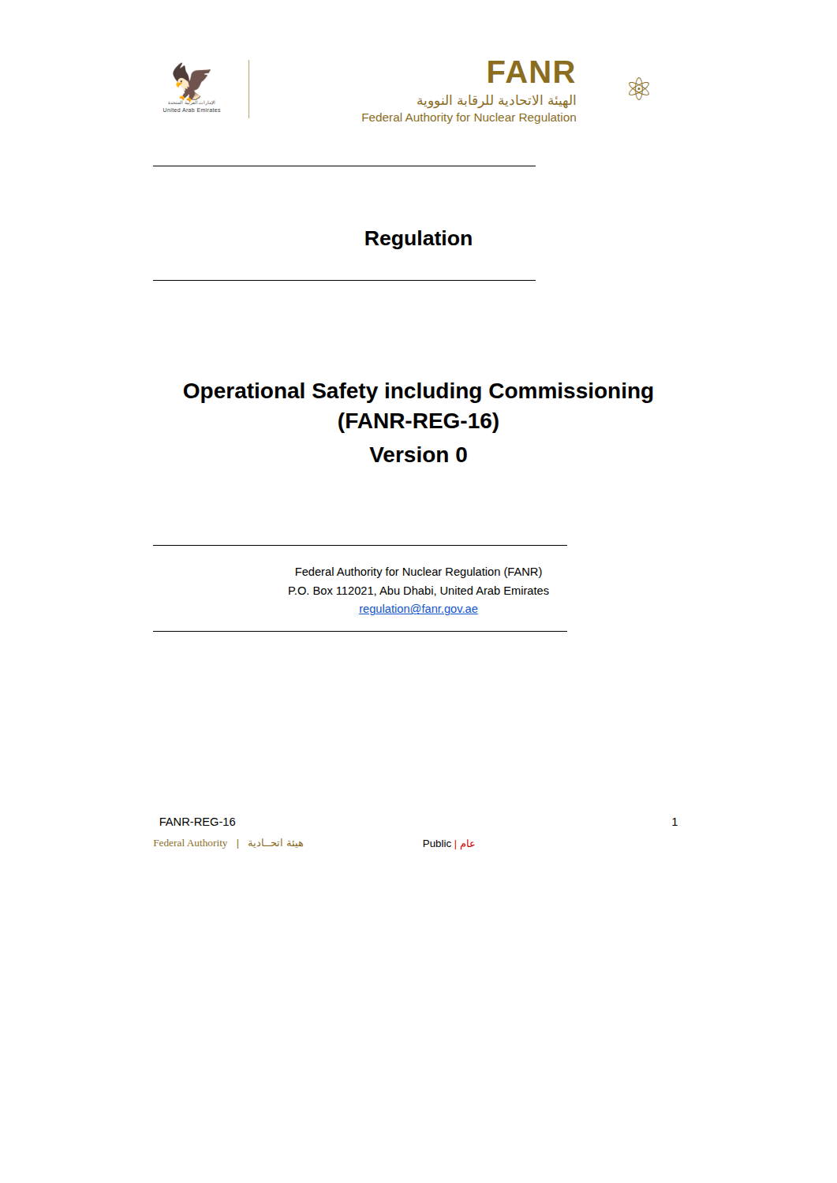🦅 الإمارات العربية المتحدة United Arab Emirates
FANR
الهيئة الاتحادية للرقابة النووية
Federal Authority for Nuclear Regulation
⚛
Regulation
Operational Safety including Commissioning (FANR-REG-16)
Version 0
Federal Authority for Nuclear Regulation (FANR)
P.O. Box 112021, Abu Dhabi, United Arab Emirates
regulation@fanr.gov.ae
FANR-REG-16 1
Federal Authority | هيئة اتحــادية
Public|عام